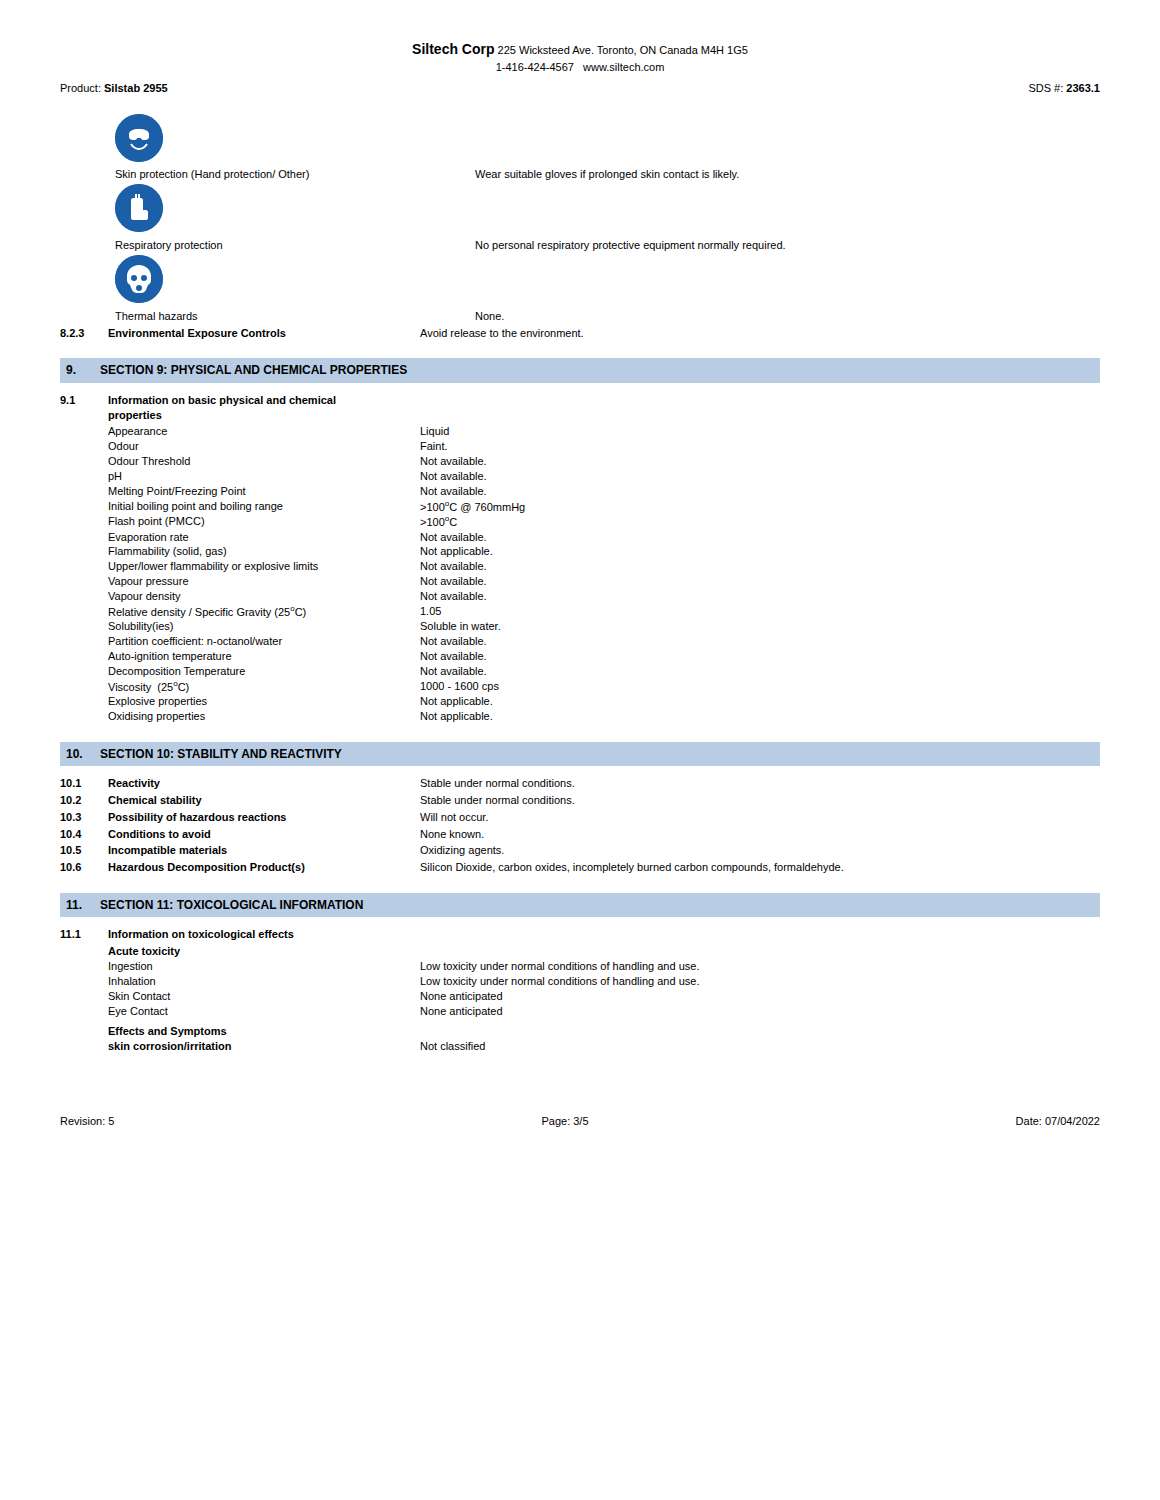Siltech Corp 225 Wicksteed Ave. Toronto, ON Canada M4H 1G5
1-416-424-4567 www.siltech.com
Product: Silstab 2955
SDS #: 2363.1
Skin protection (Hand protection/ Other)
Wear suitable gloves if prolonged skin contact is likely.
Respiratory protection
No personal respiratory protective equipment normally required.
Thermal hazards
None.
8.2.3
Environmental Exposure Controls
Avoid release to the environment.
9. SECTION 9: PHYSICAL AND CHEMICAL PROPERTIES
9.1
Information on basic physical and chemical
properties
Appearance
Liquid
Odour
Faint.
Odour Threshold
Not available.
pH
Not available.
Melting Point/Freezing Point
Not available.
Initial boiling point and boiling range
>100oC @ 760mmHg
Flash point (PMCC)
>100oC
Evaporation rate
Not available.
Flammability (solid, gas)
Not applicable.
Upper/lower flammability or explosive limits
Not available.
Vapour pressure
Not available.
Vapour density
Not available.
Relative density / Specific Gravity (25oC)
1.05
Solubility(ies)
Soluble in water.
Partition coefficient: n-octanol/water
Not available.
Auto-ignition temperature
Not available.
Decomposition Temperature
Not available.
Viscosity (25oC)
1000 - 1600 cps
Explosive properties
Not applicable.
Oxidising properties
Not applicable.
10. SECTION 10: STABILITY AND REACTIVITY
10.1
Reactivity
Stable under normal conditions.
10.2
Chemical stability
Stable under normal conditions.
10.3
Possibility of hazardous reactions
Will not occur.
10.4
Conditions to avoid
None known.
10.5
Incompatible materials
Oxidizing agents.
10.6
Hazardous Decomposition Product(s)
Silicon Dioxide, carbon oxides, incompletely burned carbon compounds, formaldehyde.
11. SECTION 11: TOXICOLOGICAL INFORMATION
11.1
Information on toxicological effects
Acute toxicity
Ingestion
Low toxicity under normal conditions of handling and use.
Inhalation
Low toxicity under normal conditions of handling and use.
Skin Contact
None anticipated
Eye Contact
None anticipated
Effects and Symptoms
skin corrosion/irritation
Not classified
Revision: 5
Page: 3/5
Date: 07/04/2022